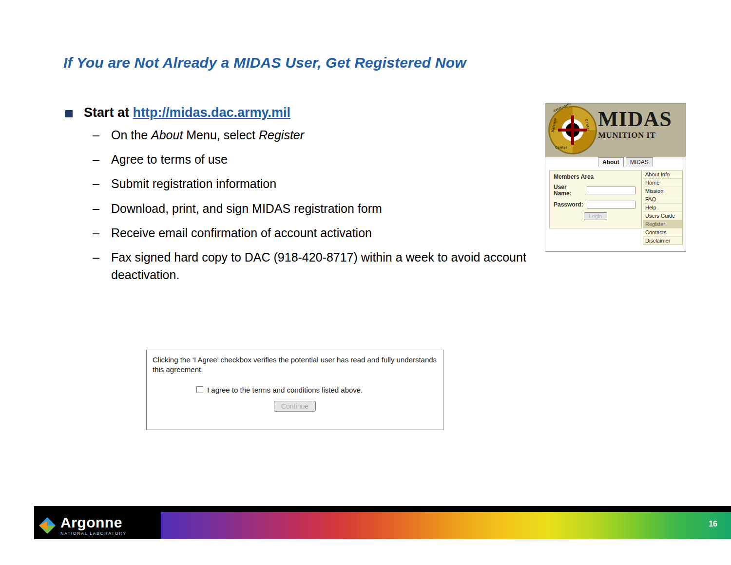If You are Not Already a MIDAS User, Get Registered Now
Start at http://midas.dac.army.mil
On the About Menu, select Register
Agree to terms of use
Submit registration information
Download, print, and sign MIDAS registration form
Receive email confirmation of account activation
Fax signed hard copy to DAC (918-420-8717) within a week to avoid account deactivation.
Ammunition Defense Center Center
MIDAS MUNITION IT
About
MIDAS
Members Area
User Name:
Password:
Login
About Info
Home
Mission
FAQ
Help
Users Guide
Register
Contacts
Disclaimer
Clicking the ‘I Agree’ checkbox verifies the potential user has read and fully understands this agreement.
I agree to the terms and conditions listed above.
Continue
Argonne NATIONAL LABORATORY
16